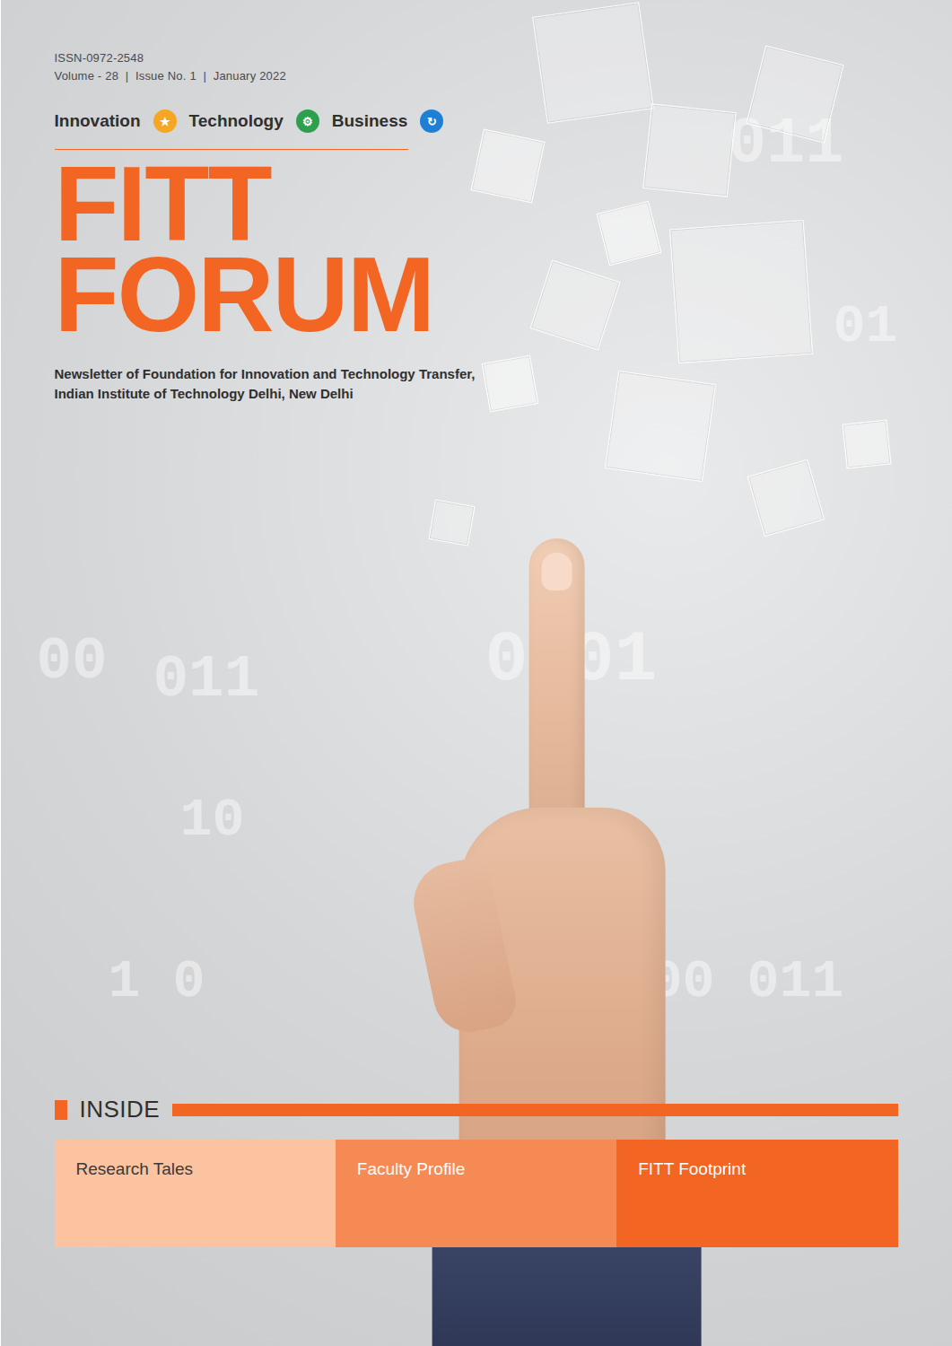011 01 00 011 0 01 10 01 1 0 00 011
ISSN-0972-2548
Volume - 28 | Issue No. 1 | January 2022
Innovation ★ Technology ⚙ Business ↻
FITTFORUM
Newsletter of Foundation for Innovation and Technology Transfer,
Indian Institute of Technology Delhi, New Delhi
INSIDE
Research Tales
Faculty Profile
FITT Footprint